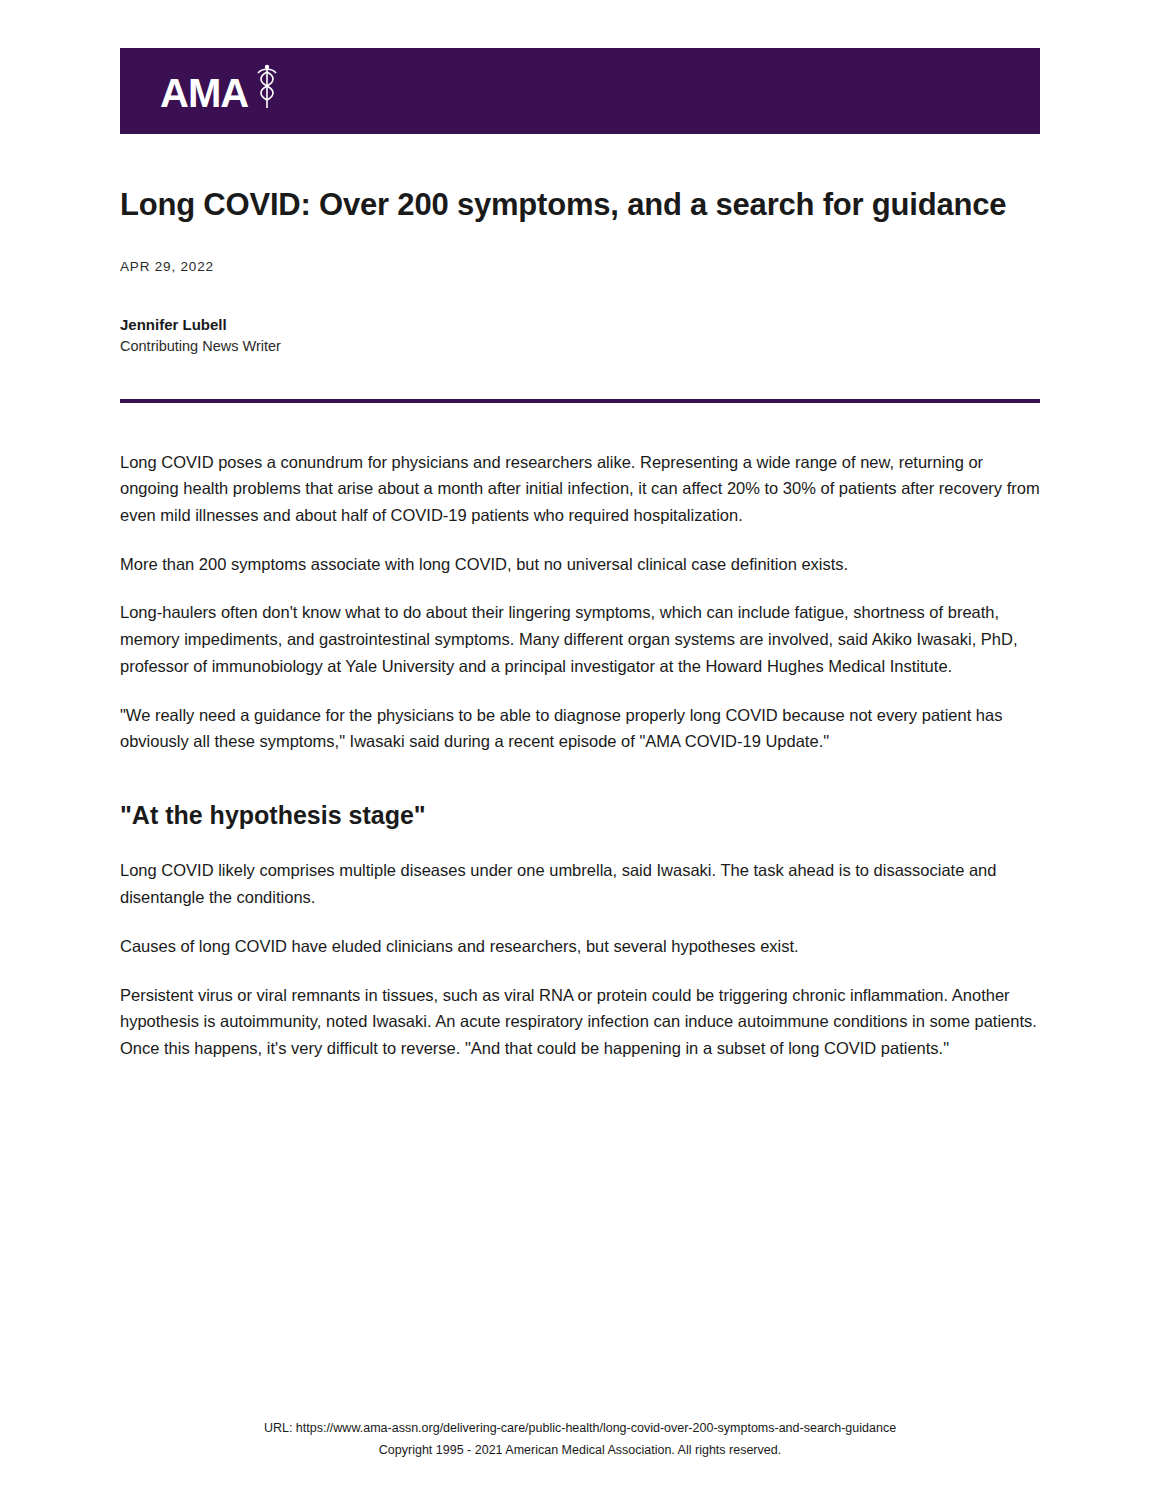AMA
Long COVID: Over 200 symptoms, and a search for guidance
APR 29, 2022
Jennifer Lubell Contributing News Writer
Long COVID poses a conundrum for physicians and researchers alike. Representing a wide range of new, returning or ongoing health problems that arise about a month after initial infection, it can affect 20% to 30% of patients after recovery from even mild illnesses and about half of COVID-19 patients who required hospitalization.
More than 200 symptoms associate with long COVID, but no universal clinical case definition exists.
Long-haulers often don't know what to do about their lingering symptoms, which can include fatigue, shortness of breath, memory impediments, and gastrointestinal symptoms. Many different organ systems are involved, said Akiko Iwasaki, PhD, professor of immunobiology at Yale University and a principal investigator at the Howard Hughes Medical Institute.
"We really need a guidance for the physicians to be able to diagnose properly long COVID because not every patient has obviously all these symptoms," Iwasaki said during a recent episode of "AMA COVID-19 Update."
"At the hypothesis stage"
Long COVID likely comprises multiple diseases under one umbrella, said Iwasaki. The task ahead is to disassociate and disentangle the conditions.
Causes of long COVID have eluded clinicians and researchers, but several hypotheses exist.
Persistent virus or viral remnants in tissues, such as viral RNA or protein could be triggering chronic inflammation. Another hypothesis is autoimmunity, noted Iwasaki. An acute respiratory infection can induce autoimmune conditions in some patients. Once this happens, it's very difficult to reverse. "And that could be happening in a subset of long COVID patients."
URL: https://www.ama-assn.org/delivering-care/public-health/long-covid-over-200-symptoms-and-search-guidance
Copyright 1995 - 2021 American Medical Association. All rights reserved.